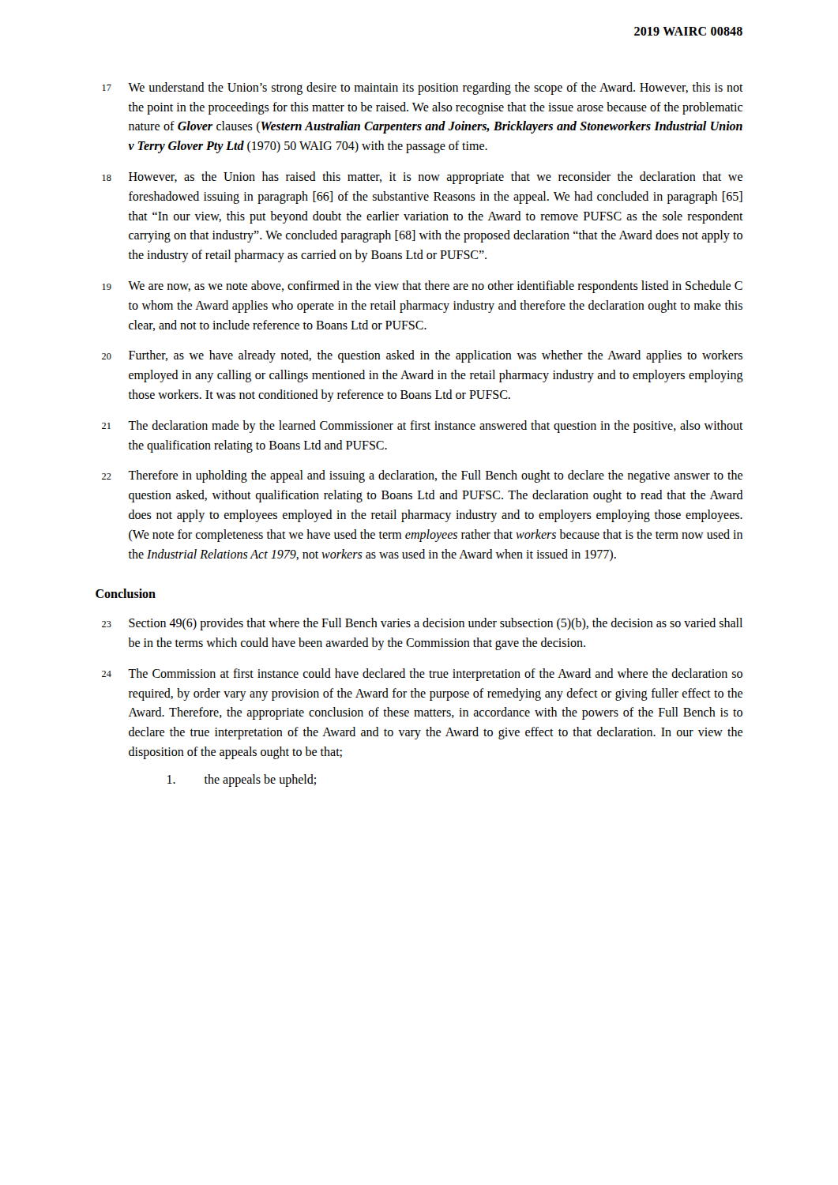2019 WAIRC 00848
We understand the Union’s strong desire to maintain its position regarding the scope of the Award. However, this is not the point in the proceedings for this matter to be raised. We also recognise that the issue arose because of the problematic nature of Glover clauses (Western Australian Carpenters and Joiners, Bricklayers and Stoneworkers Industrial Union v Terry Glover Pty Ltd (1970) 50 WAIG 704) with the passage of time.
However, as the Union has raised this matter, it is now appropriate that we reconsider the declaration that we foreshadowed issuing in paragraph [66] of the substantive Reasons in the appeal. We had concluded in paragraph [65] that “In our view, this put beyond doubt the earlier variation to the Award to remove PUFSC as the sole respondent carrying on that industry”. We concluded paragraph [68] with the proposed declaration “that the Award does not apply to the industry of retail pharmacy as carried on by Boans Ltd or PUFSC”.
We are now, as we note above, confirmed in the view that there are no other identifiable respondents listed in Schedule C to whom the Award applies who operate in the retail pharmacy industry and therefore the declaration ought to make this clear, and not to include reference to Boans Ltd or PUFSC.
Further, as we have already noted, the question asked in the application was whether the Award applies to workers employed in any calling or callings mentioned in the Award in the retail pharmacy industry and to employers employing those workers. It was not conditioned by reference to Boans Ltd or PUFSC.
The declaration made by the learned Commissioner at first instance answered that question in the positive, also without the qualification relating to Boans Ltd and PUFSC.
Therefore in upholding the appeal and issuing a declaration, the Full Bench ought to declare the negative answer to the question asked, without qualification relating to Boans Ltd and PUFSC. The declaration ought to read that the Award does not apply to employees employed in the retail pharmacy industry and to employers employing those employees. (We note for completeness that we have used the term employees rather that workers because that is the term now used in the Industrial Relations Act 1979, not workers as was used in the Award when it issued in 1977).
Conclusion
Section 49(6) provides that where the Full Bench varies a decision under subsection (5)(b), the decision as so varied shall be in the terms which could have been awarded by the Commission that gave the decision.
The Commission at first instance could have declared the true interpretation of the Award and where the declaration so required, by order vary any provision of the Award for the purpose of remedying any defect or giving fuller effect to the Award. Therefore, the appropriate conclusion of these matters, in accordance with the powers of the Full Bench is to declare the true interpretation of the Award and to vary the Award to give effect to that declaration. In our view the disposition of the appeals ought to be that;
the appeals be upheld;